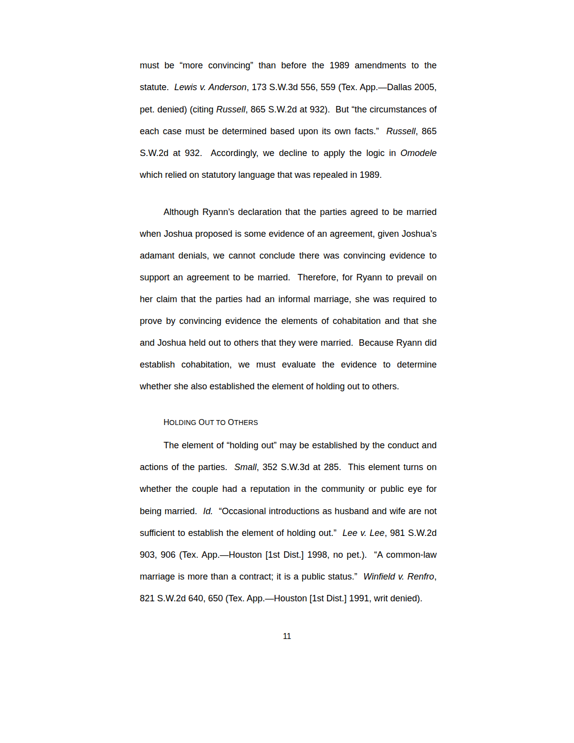must be “more convincing” than before the 1989 amendments to the statute. Lewis v. Anderson, 173 S.W.3d 556, 559 (Tex. App.—Dallas 2005, pet. denied) (citing Russell, 865 S.W.2d at 932). But “the circumstances of each case must be determined based upon its own facts.” Russell, 865 S.W.2d at 932. Accordingly, we decline to apply the logic in Omodele which relied on statutory language that was repealed in 1989.
Although Ryann’s declaration that the parties agreed to be married when Joshua proposed is some evidence of an agreement, given Joshua’s adamant denials, we cannot conclude there was convincing evidence to support an agreement to be married. Therefore, for Ryann to prevail on her claim that the parties had an informal marriage, she was required to prove by convincing evidence the elements of cohabitation and that she and Joshua held out to others that they were married. Because Ryann did establish cohabitation, we must evaluate the evidence to determine whether she also established the element of holding out to others.
HOLDING OUT TO OTHERS
The element of “holding out” may be established by the conduct and actions of the parties. Small, 352 S.W.3d at 285. This element turns on whether the couple had a reputation in the community or public eye for being married. Id. “Occasional introductions as husband and wife are not sufficient to establish the element of holding out.” Lee v. Lee, 981 S.W.2d 903, 906 (Tex. App.—Houston [1st Dist.] 1998, no pet.). “A common-law marriage is more than a contract; it is a public status.” Winfield v. Renfro, 821 S.W.2d 640, 650 (Tex. App.—Houston [1st Dist.] 1991, writ denied).
11